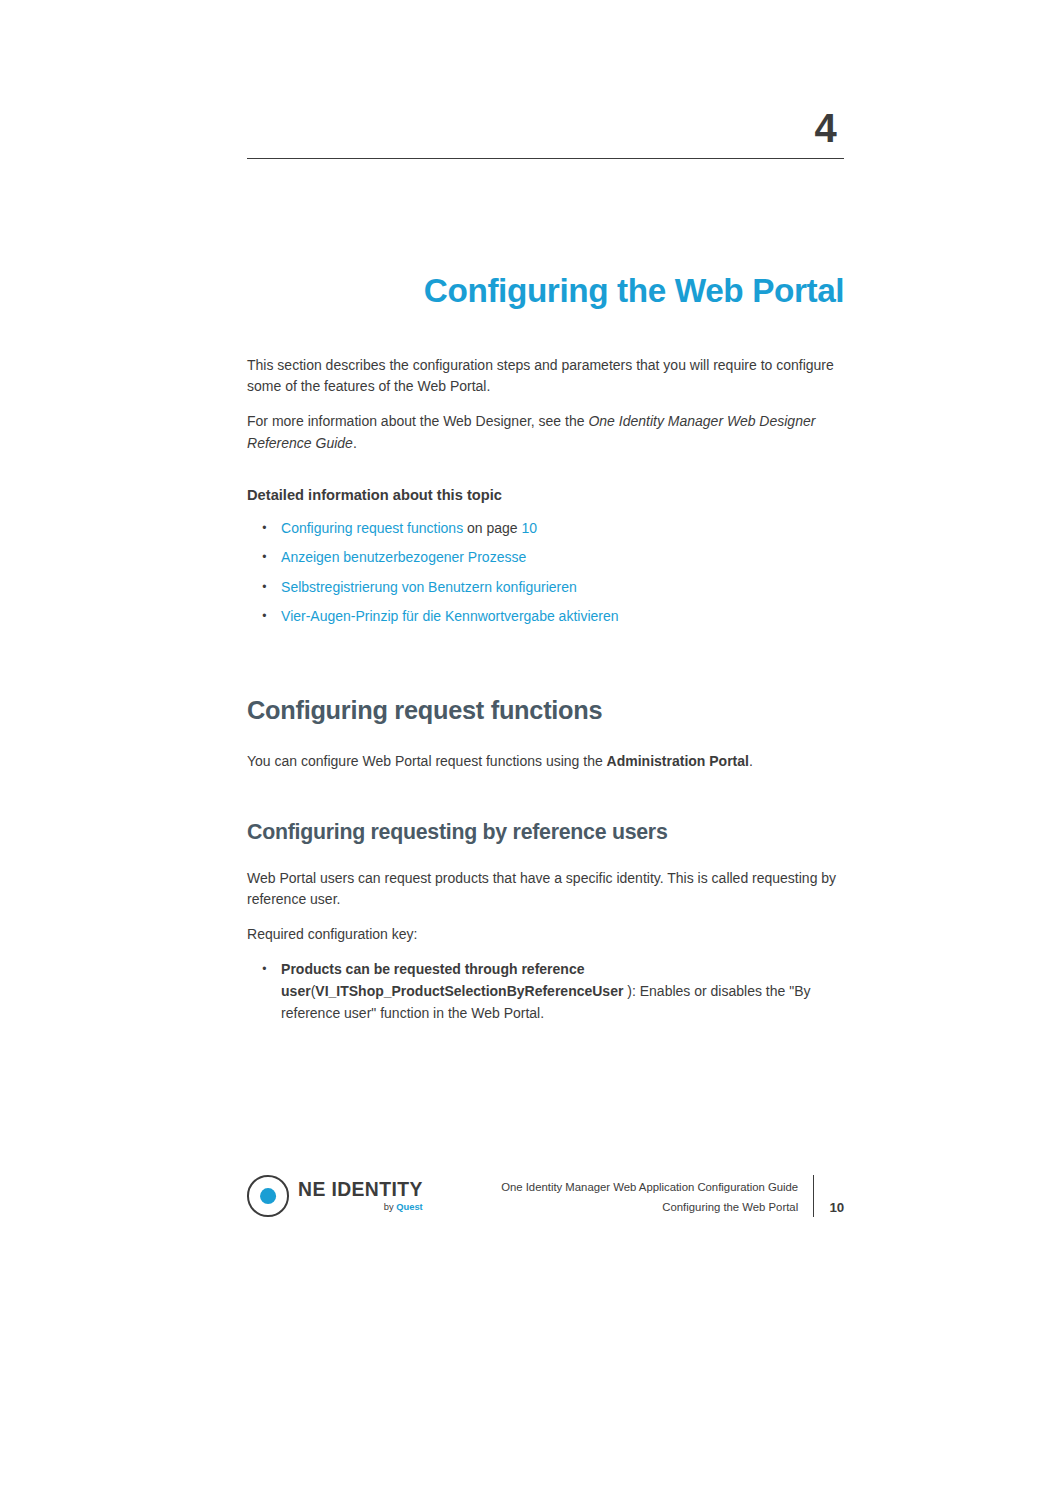4
Configuring the Web Portal
This section describes the configuration steps and parameters that you will require to configure some of the features of the Web Portal.
For more information about the Web Designer, see the One Identity Manager Web Designer Reference Guide.
Detailed information about this topic
Configuring request functions on page 10
Anzeigen benutzerbezogener Prozesse
Selbstregistrierung von Benutzern konfigurieren
Vier-Augen-Prinzip für die Kennwortvergabe aktivieren
Configuring request functions
You can configure Web Portal request functions using the Administration Portal.
Configuring requesting by reference users
Web Portal users can request products that have a specific identity. This is called requesting by reference user.
Required configuration key:
Products can be requested through reference user(VI_ITShop_ProductSelectionByReferenceUser ): Enables or disables the "By reference user" function in the Web Portal.
NE IDENTITY
by Quest
One Identity Manager Web Application Configuration Guide
Configuring the Web Portal
10